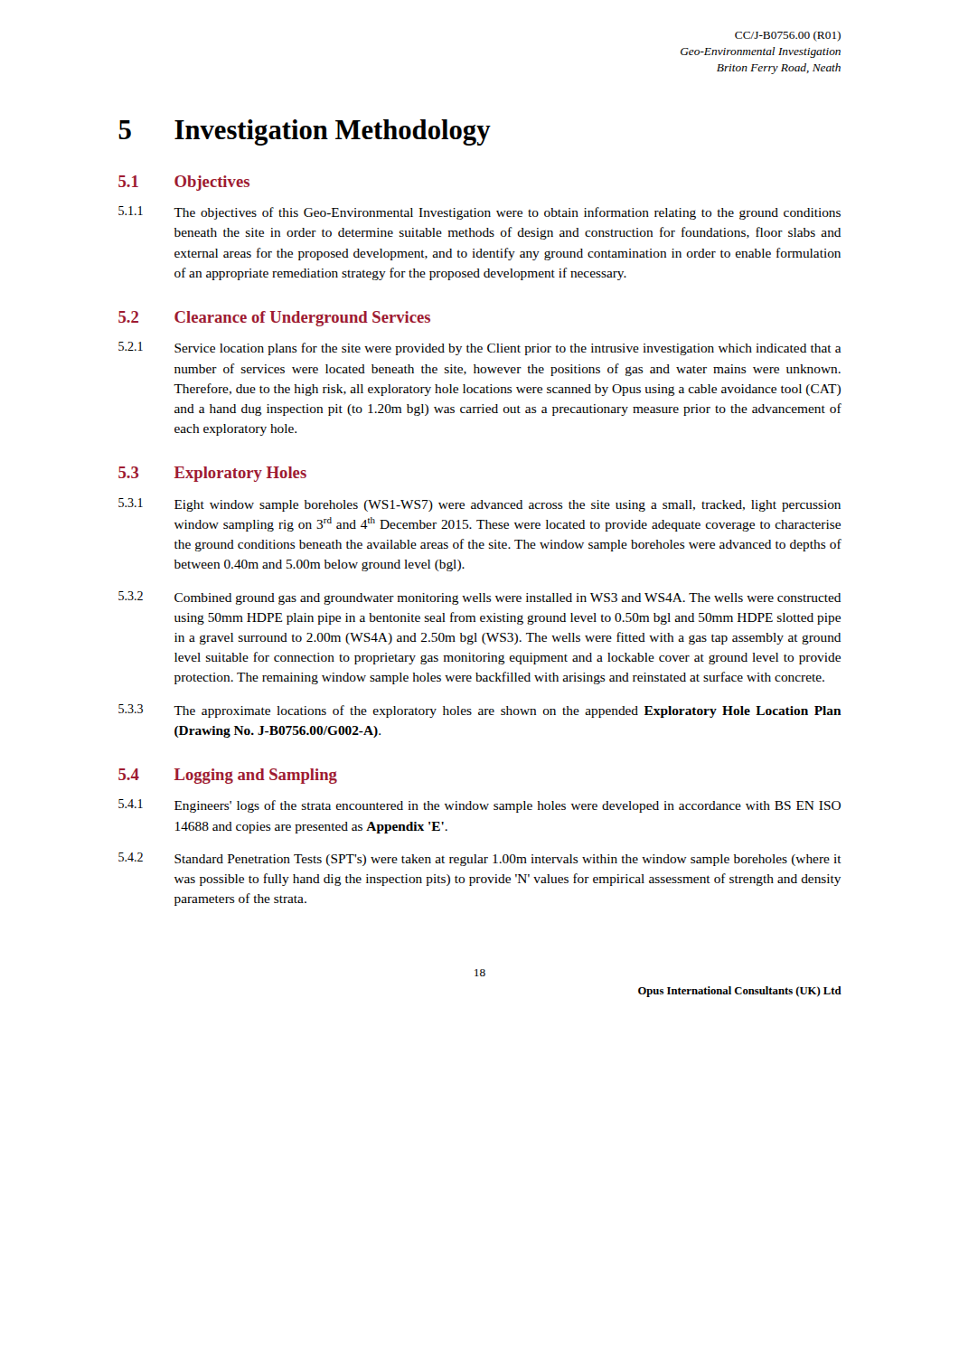CC/J-B0756.00 (R01)
Geo-Environmental Investigation
Briton Ferry Road, Neath
5 Investigation Methodology
5.1 Objectives
5.1.1
The objectives of this Geo-Environmental Investigation were to obtain information relating to the ground conditions beneath the site in order to determine suitable methods of design and construction for foundations, floor slabs and external areas for the proposed development, and to identify any ground contamination in order to enable formulation of an appropriate remediation strategy for the proposed development if necessary.
5.2 Clearance of Underground Services
5.2.1
Service location plans for the site were provided by the Client prior to the intrusive investigation which indicated that a number of services were located beneath the site, however the positions of gas and water mains were unknown. Therefore, due to the high risk, all exploratory hole locations were scanned by Opus using a cable avoidance tool (CAT) and a hand dug inspection pit (to 1.20m bgl) was carried out as a precautionary measure prior to the advancement of each exploratory hole.
5.3 Exploratory Holes
5.3.1
Eight window sample boreholes (WS1-WS7) were advanced across the site using a small, tracked, light percussion window sampling rig on 3rd and 4th December 2015. These were located to provide adequate coverage to characterise the ground conditions beneath the available areas of the site. The window sample boreholes were advanced to depths of between 0.40m and 5.00m below ground level (bgl).
5.3.2
Combined ground gas and groundwater monitoring wells were installed in WS3 and WS4A. The wells were constructed using 50mm HDPE plain pipe in a bentonite seal from existing ground level to 0.50m bgl and 50mm HDPE slotted pipe in a gravel surround to 2.00m (WS4A) and 2.50m bgl (WS3). The wells were fitted with a gas tap assembly at ground level suitable for connection to proprietary gas monitoring equipment and a lockable cover at ground level to provide protection. The remaining window sample holes were backfilled with arisings and reinstated at surface with concrete.
5.3.3
The approximate locations of the exploratory holes are shown on the appended Exploratory Hole Location Plan (Drawing No. J-B0756.00/G002-A).
5.4 Logging and Sampling
5.4.1
Engineers' logs of the strata encountered in the window sample holes were developed in accordance with BS EN ISO 14688 and copies are presented as Appendix 'E'.
5.4.2
Standard Penetration Tests (SPT's) were taken at regular 1.00m intervals within the window sample boreholes (where it was possible to fully hand dig the inspection pits) to provide 'N' values for empirical assessment of strength and density parameters of the strata.
18 Opus International Consultants (UK) Ltd